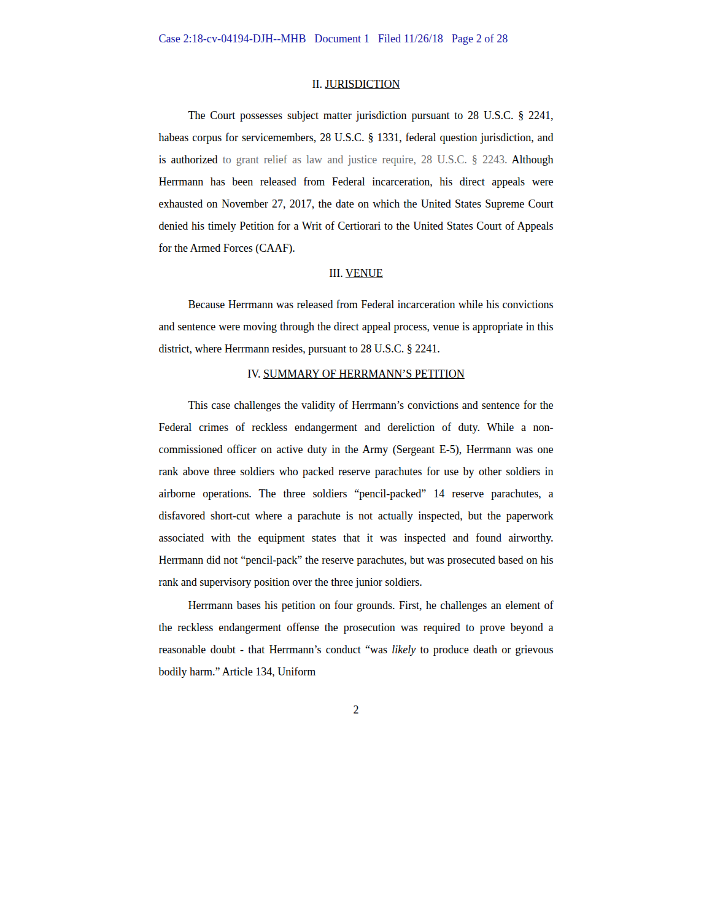Case 2:18-cv-04194-DJH--MHB Document 1 Filed 11/26/18 Page 2 of 28
II. JURISDICTION
The Court possesses subject matter jurisdiction pursuant to 28 U.S.C. § 2241, habeas corpus for servicemembers, 28 U.S.C. § 1331, federal question jurisdiction, and is authorized to grant relief as law and justice require, 28 U.S.C. § 2243. Although Herrmann has been released from Federal incarceration, his direct appeals were exhausted on November 27, 2017, the date on which the United States Supreme Court denied his timely Petition for a Writ of Certiorari to the United States Court of Appeals for the Armed Forces (CAAF).
III. VENUE
Because Herrmann was released from Federal incarceration while his convictions and sentence were moving through the direct appeal process, venue is appropriate in this district, where Herrmann resides, pursuant to 28 U.S.C. § 2241.
IV. SUMMARY OF HERRMANN’S PETITION
This case challenges the validity of Herrmann’s convictions and sentence for the Federal crimes of reckless endangerment and dereliction of duty. While a non-commissioned officer on active duty in the Army (Sergeant E-5), Herrmann was one rank above three soldiers who packed reserve parachutes for use by other soldiers in airborne operations. The three soldiers “pencil-packed” 14 reserve parachutes, a disfavored short-cut where a parachute is not actually inspected, but the paperwork associated with the equipment states that it was inspected and found airworthy. Herrmann did not “pencil-pack” the reserve parachutes, but was prosecuted based on his rank and supervisory position over the three junior soldiers.
Herrmann bases his petition on four grounds. First, he challenges an element of the reckless endangerment offense the prosecution was required to prove beyond a reasonable doubt - that Herrmann’s conduct “was likely to produce death or grievous bodily harm.” Article 134, Uniform
2